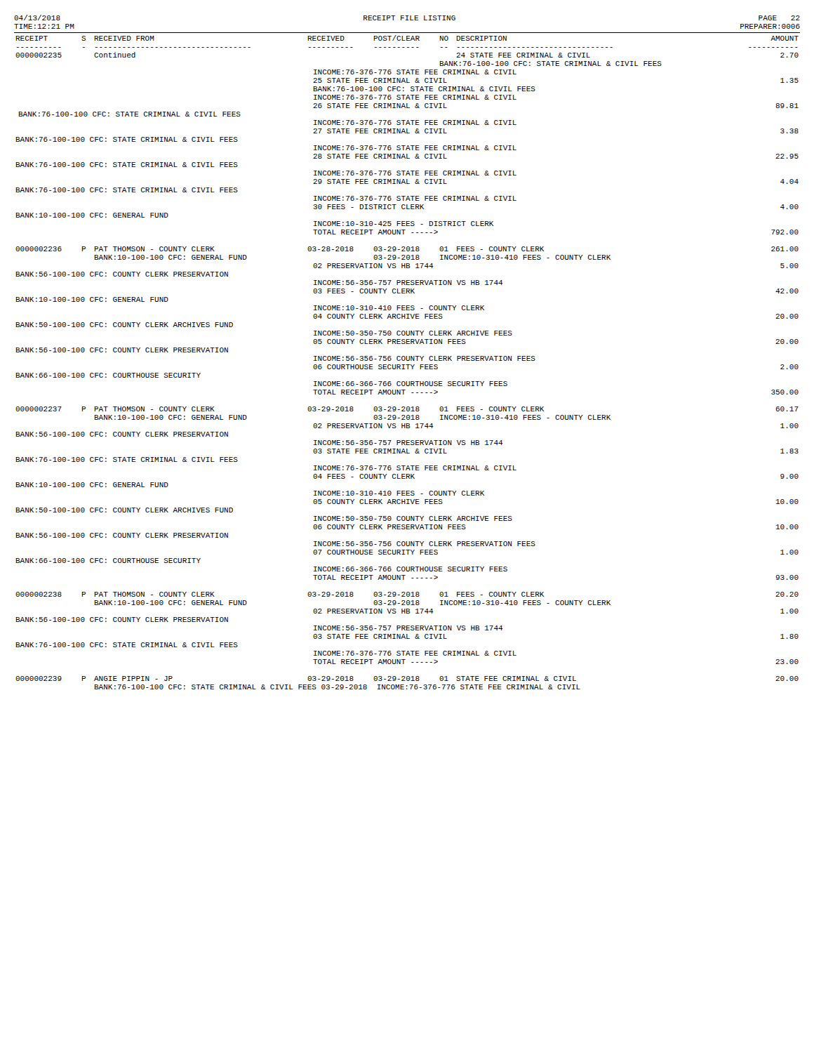04/13/2018
RECEIPT FILE LISTING
PAGE 22
TIME:12:21 PM
PREPARER:0006
| RECEIPT | S | RECEIVED FROM | RECEIVED | POST/CLEAR | NO | DESCRIPTION | AMOUNT |
| ---------- | - | ---------------------------------- | ---------- | ---------- | -- | ---------------------------------- | ----------- |
| 0000002235 | | Continued | | | | 24 STATE FEE CRIMINAL & CIVIL | 2.70 |
| | BANK:76-100-100 CFC: STATE CRIMINAL & CIVIL FEES | |
| | INCOME:76-376-776 STATE FEE CRIMINAL & CIVIL | |
| | 25 STATE FEE CRIMINAL & CIVIL | 1.35 |
| | BANK:76-100-100 CFC: STATE CRIMINAL & CIVIL FEES |
| | INCOME:76-376-776 STATE FEE CRIMINAL & CIVIL | |
| | 26 STATE FEE CRIMINAL & CIVIL | 89.81 |
| | BANK:76-100-100 CFC: STATE CRIMINAL & CIVIL FEES | |
| | INCOME:76-376-776 STATE FEE CRIMINAL & CIVIL | |
| | 27 STATE FEE CRIMINAL & CIVIL | 3.38 |
| BANK:76-100-100 CFC: STATE CRIMINAL & CIVIL FEES | |
| | INCOME:76-376-776 STATE FEE CRIMINAL & CIVIL | |
| | 28 STATE FEE CRIMINAL & CIVIL | 22.95 |
| BANK:76-100-100 CFC: STATE CRIMINAL & CIVIL FEES | |
| | INCOME:76-376-776 STATE FEE CRIMINAL & CIVIL | |
| | 29 STATE FEE CRIMINAL & CIVIL | 4.04 |
| BANK:76-100-100 CFC: STATE CRIMINAL & CIVIL FEES | |
| | INCOME:76-376-776 STATE FEE CRIMINAL & CIVIL | |
| | 30 FEES - DISTRICT CLERK | 4.00 |
| BANK:10-100-100 CFC: GENERAL FUND | |
| | INCOME:10-310-425 FEES - DISTRICT CLERK | |
| | TOTAL RECEIPT AMOUNT -----> | 792.00 |
| 0000002236 | P | PAT THOMSON - COUNTY CLERK | 03-28-2018 | 03-29-2018 | 01 | FEES - COUNTY CLERK | 261.00 |
| | BANK:10-100-100 CFC: GENERAL FUND | 03-29-2018 | INCOME:10-310-410 FEES - COUNTY CLERK | |
| | 02 PRESERVATION VS HB 1744 | 5.00 |
| BANK:56-100-100 CFC: COUNTY CLERK PRESERVATION |
| | INCOME:56-356-757 PRESERVATION VS HB 1744 | |
| | 03 FEES - COUNTY CLERK | 42.00 |
| BANK:10-100-100 CFC: GENERAL FUND | |
| | INCOME:10-310-410 FEES - COUNTY CLERK | |
| | 04 COUNTY CLERK ARCHIVE FEES | 20.00 |
| BANK:50-100-100 CFC: COUNTY CLERK ARCHIVES FUND | |
| | INCOME:50-350-750 COUNTY CLERK ARCHIVE FEES | |
| | 05 COUNTY CLERK PRESERVATION FEES | 20.00 |
| BANK:56-100-100 CFC: COUNTY CLERK PRESERVATION | |
| | INCOME:56-356-756 COUNTY CLERK PRESERVATION FEES | |
| | 06 COURTHOUSE SECURITY FEES | 2.00 |
| BANK:66-100-100 CFC: COURTHOUSE SECURITY | |
| | INCOME:66-366-766 COURTHOUSE SECURITY FEES | |
| | TOTAL RECEIPT AMOUNT -----> | 350.00 |
| 0000002237 | P | PAT THOMSON - COUNTY CLERK | 03-29-2018 | 03-29-2018 | 01 | FEES - COUNTY CLERK | 60.17 |
| | BANK:10-100-100 CFC: GENERAL FUND | 03-29-2018 | INCOME:10-310-410 FEES - COUNTY CLERK | |
| | 02 PRESERVATION VS HB 1744 | 1.00 |
| BANK:56-100-100 CFC: COUNTY CLERK PRESERVATION |
| | INCOME:56-356-757 PRESERVATION VS HB 1744 | |
| | 03 STATE FEE CRIMINAL & CIVIL | 1.83 |
| BANK:76-100-100 CFC: STATE CRIMINAL & CIVIL FEES | |
| | INCOME:76-376-776 STATE FEE CRIMINAL & CIVIL | |
| | 04 FEES - COUNTY CLERK | 9.00 |
| BANK:10-100-100 CFC: GENERAL FUND | |
| | INCOME:10-310-410 FEES - COUNTY CLERK | |
| | 05 COUNTY CLERK ARCHIVE FEES | 10.00 |
| BANK:50-100-100 CFC: COUNTY CLERK ARCHIVES FUND | |
| | INCOME:50-350-750 COUNTY CLERK ARCHIVE FEES | |
| | 06 COUNTY CLERK PRESERVATION FEES | 10.00 |
| BANK:56-100-100 CFC: COUNTY CLERK PRESERVATION | |
| | INCOME:56-356-756 COUNTY CLERK PRESERVATION FEES | |
| | 07 COURTHOUSE SECURITY FEES | 1.00 |
| BANK:66-100-100 CFC: COURTHOUSE SECURITY | |
| | INCOME:66-366-766 COURTHOUSE SECURITY FEES | |
| | TOTAL RECEIPT AMOUNT -----> | 93.00 |
| 0000002238 | P | PAT THOMSON - COUNTY CLERK | 03-29-2018 | 03-29-2018 | 01 | FEES - COUNTY CLERK | 20.20 |
| | BANK:10-100-100 CFC: GENERAL FUND | 03-29-2018 | INCOME:10-310-410 FEES - COUNTY CLERK | |
| | 02 PRESERVATION VS HB 1744 | 1.00 |
| BANK:56-100-100 CFC: COUNTY CLERK PRESERVATION |
| | INCOME:56-356-757 PRESERVATION VS HB 1744 | |
| | 03 STATE FEE CRIMINAL & CIVIL | 1.80 |
| BANK:76-100-100 CFC: STATE CRIMINAL & CIVIL FEES | |
| | INCOME:76-376-776 STATE FEE CRIMINAL & CIVIL | |
| | TOTAL RECEIPT AMOUNT -----> | 23.00 |
| 0000002239 | P | ANGIE PIPPIN - JP | 03-29-2018 | 03-29-2018 | 01 | STATE FEE CRIMINAL & CIVIL | 20.00 |
| | BANK:76-100-100 CFC: STATE CRIMINAL & CIVIL FEES 03-29-2018 INCOME:76-376-776 STATE FEE CRIMINAL & CIVIL |